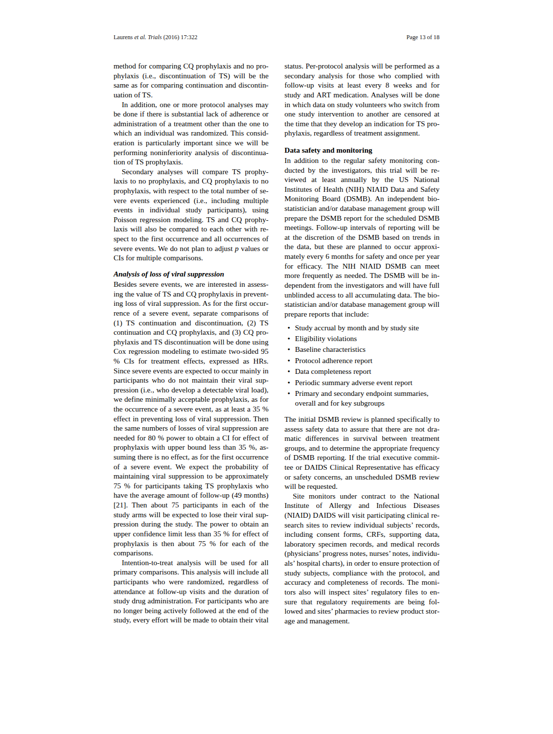Laurens et al. Trials (2016) 17:322
Page 13 of 18
method for comparing CQ prophylaxis and no prophylaxis (i.e., discontinuation of TS) will be the same as for comparing continuation and discontinuation of TS.
In addition, one or more protocol analyses may be done if there is substantial lack of adherence or administration of a treatment other than the one to which an individual was randomized. This consideration is particularly important since we will be performing noninferiority analysis of discontinuation of TS prophylaxis.
Secondary analyses will compare TS prophylaxis to no prophylaxis, and CQ prophylaxis to no prophylaxis, with respect to the total number of severe events experienced (i.e., including multiple events in individual study participants), using Poisson regression modeling. TS and CQ prophylaxis will also be compared to each other with respect to the first occurrence and all occurrences of severe events. We do not plan to adjust p values or CIs for multiple comparisons.
Analysis of loss of viral suppression
Besides severe events, we are interested in assessing the value of TS and CQ prophylaxis in preventing loss of viral suppression. As for the first occurrence of a severe event, separate comparisons of (1) TS continuation and discontinuation, (2) TS continuation and CQ prophylaxis, and (3) CQ prophylaxis and TS discontinuation will be done using Cox regression modeling to estimate two-sided 95 % CIs for treatment effects, expressed as HRs. Since severe events are expected to occur mainly in participants who do not maintain their viral suppression (i.e., who develop a detectable viral load), we define minimally acceptable prophylaxis, as for the occurrence of a severe event, as at least a 35 % effect in preventing loss of viral suppression. Then the same numbers of losses of viral suppression are needed for 80 % power to obtain a CI for effect of prophylaxis with upper bound less than 35 %, assuming there is no effect, as for the first occurrence of a severe event. We expect the probability of maintaining viral suppression to be approximately 75 % for participants taking TS prophylaxis who have the average amount of follow-up (49 months) [21]. Then about 75 participants in each of the study arms will be expected to lose their viral suppression during the study. The power to obtain an upper confidence limit less than 35 % for effect of prophylaxis is then about 75 % for each of the comparisons.
Intention-to-treat analysis will be used for all primary comparisons. This analysis will include all participants who were randomized, regardless of attendance at follow-up visits and the duration of study drug administration. For participants who are no longer being actively followed at the end of the study, every effort will be made to obtain their vital status. Per-protocol analysis will be performed as a secondary analysis for those who complied with follow-up visits at least every 8 weeks and for study and ART medication. Analyses will be done in which data on study volunteers who switch from one study intervention to another are censored at the time that they develop an indication for TS prophylaxis, regardless of treatment assignment.
Data safety and monitoring
In addition to the regular safety monitoring conducted by the investigators, this trial will be reviewed at least annually by the US National Institutes of Health (NIH) NIAID Data and Safety Monitoring Board (DSMB). An independent biostatistician and/or database management group will prepare the DSMB report for the scheduled DSMB meetings. Follow-up intervals of reporting will be at the discretion of the DSMB based on trends in the data, but these are planned to occur approximately every 6 months for safety and once per year for efficacy. The NIH NIAID DSMB can meet more frequently as needed. The DSMB will be independent from the investigators and will have full unblinded access to all accumulating data. The biostatistician and/or database management group will prepare reports that include:
Study accrual by month and by study site
Eligibility violations
Baseline characteristics
Protocol adherence report
Data completeness report
Periodic summary adverse event report
Primary and secondary endpoint summaries, overall and for key subgroups
The initial DSMB review is planned specifically to assess safety data to assure that there are not dramatic differences in survival between treatment groups, and to determine the appropriate frequency of DSMB reporting. If the trial executive committee or DAIDS Clinical Representative has efficacy or safety concerns, an unscheduled DSMB review will be requested.
Site monitors under contract to the National Institute of Allergy and Infectious Diseases (NIAID) DAIDS will visit participating clinical research sites to review individual subjects’ records, including consent forms, CRFs, supporting data, laboratory specimen records, and medical records (physicians’ progress notes, nurses’ notes, individuals’ hospital charts), in order to ensure protection of study subjects, compliance with the protocol, and accuracy and completeness of records. The monitors also will inspect sites’ regulatory files to ensure that regulatory requirements are being followed and sites’ pharmacies to review product storage and management.